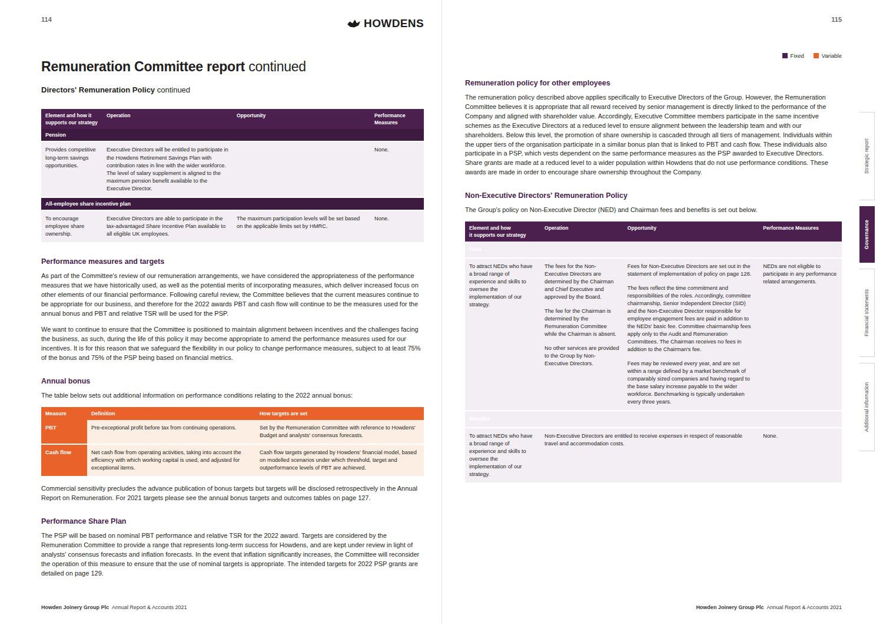114
HOWDENS
Remuneration Committee report continued
Directors' Remuneration Policy continued
| Element and how it supports our strategy | Operation | Opportunity | Performance Measures |
| --- | --- | --- | --- |
| Pension |
| Provides competitive long-term savings opportunities. | Executive Directors will be entitled to participate in the Howdens Retirement Savings Plan with contribution rates in line with the wider workforce. The level of salary supplement is aligned to the maximum pension benefit available to the Executive Director. | | None. |
| All-employee share incentive plan |
| To encourage employee share ownership. | Executive Directors are able to participate in the tax-advantaged Share Incentive Plan available to all eligible UK employees. | The maximum participation levels will be set based on the applicable limits set by HMRC. | None. |
Performance measures and targets
As part of the Committee's review of our remuneration arrangements, we have considered the appropriateness of the performance measures that we have historically used, as well as the potential merits of incorporating measures, which deliver increased focus on other elements of our financial performance. Following careful review, the Committee believes that the current measures continue to be appropriate for our business, and therefore for the 2022 awards PBT and cash flow will continue to be the measures used for the annual bonus and PBT and relative TSR will be used for the PSP.
We want to continue to ensure that the Committee is positioned to maintain alignment between incentives and the challenges facing the business, as such, during the life of this policy it may become appropriate to amend the performance measures used for our incentives. It is for this reason that we safeguard the flexibility in our policy to change performance measures, subject to at least 75% of the bonus and 75% of the PSP being based on financial metrics.
Annual bonus
The table below sets out additional information on performance conditions relating to the 2022 annual bonus:
| Measure | Definition | How targets are set |
| --- | --- | --- |
| PBT | Pre-exceptional profit before tax from continuing operations. | Set by the Remuneration Committee with reference to Howdens' Budget and analysts' consensus forecasts. |
| Cash flow | Net cash flow from operating activities, taking into account the efficiency with which working capital is used, and adjusted for exceptional items. | Cash flow targets generated by Howdens' financial model, based on modelled scenarios under which threshold, target and outperformance levels of PBT are achieved. |
Commercial sensitivity precludes the advance publication of bonus targets but targets will be disclosed retrospectively in the Annual Report on Remuneration. For 2021 targets please see the annual bonus targets and outcomes tables on page 127.
Performance Share Plan
The PSP will be based on nominal PBT performance and relative TSR for the 2022 award. Targets are considered by the Remuneration Committee to provide a range that represents long-term success for Howdens, and are kept under review in light of analysts' consensus forecasts and inflation forecasts. In the event that inflation significantly increases, the Committee will reconsider the operation of this measure to ensure that the use of nominal targets is appropriate. The intended targets for 2022 PSP grants are detailed on page 129.
Howden Joinery Group Plc Annual Report & Accounts 2021
115
Fixed Variable
Remuneration policy for other employees
The remuneration policy described above applies specifically to Executive Directors of the Group. However, the Remuneration Committee believes it is appropriate that all reward received by senior management is directly linked to the performance of the Company and aligned with shareholder value. Accordingly, Executive Committee members participate in the same incentive schemes as the Executive Directors at a reduced level to ensure alignment between the leadership team and with our shareholders. Below this level, the promotion of share ownership is cascaded through all tiers of management. Individuals within the upper tiers of the organisation participate in a similar bonus plan that is linked to PBT and cash flow. These individuals also participate in a PSP, which vests dependent on the same performance measures as the PSP awarded to Executive Directors. Share grants are made at a reduced level to a wider population within Howdens that do not use performance conditions. These awards are made in order to encourage share ownership throughout the Company.
Non-Executive Directors' Remuneration Policy
The Group's policy on Non-Executive Director (NED) and Chairman fees and benefits is set out below.
| Element and how it supports our strategy | Operation | Opportunity | Performance Measures |
| --- | --- | --- | --- |
| Fees |
| To attract NEDs who have a broad range of experience and skills to oversee the implementation of our strategy. | The fees for the Non-Executive Directors are determined by the Chairman and Chief Executive and approved by the Board. The fee for the Chairman is determined by the Remuneration Committee while the Chairman is absent. No other services are provided to the Group by Non-Executive Directors. | Fees for Non-Executive Directors are set out in the statement of implementation of policy on page 128. The fees reflect the time commitment and responsibilities of the roles. Accordingly, committee chairmanship, Senior Independent Director (SID) and the Non-Executive Director responsible for employee engagement fees are paid in addition to the NEDs' basic fee. Committee chairmanship fees apply only to the Audit and Remuneration Committees. The Chairman receives no fees in addition to the Chairman's fee. Fees may be reviewed every year, and are set within a range defined by a market benchmark of comparably sized companies and having regard to the base salary increase payable to the wider workforce. Benchmarking is typically undertaken every three years. | NEDs are not eligible to participate in any performance related arrangements. |
| Benefits |
| To attract NEDs who have a broad range of experience and skills to oversee the implementation of our strategy. | Non-Executive Directors are entitled to receive expenses in respect of reasonable travel and accommodation costs. | None. |
Strategic report
Governance
Financial statements
Additional information
Howden Joinery Group Plc Annual Report & Accounts 2021